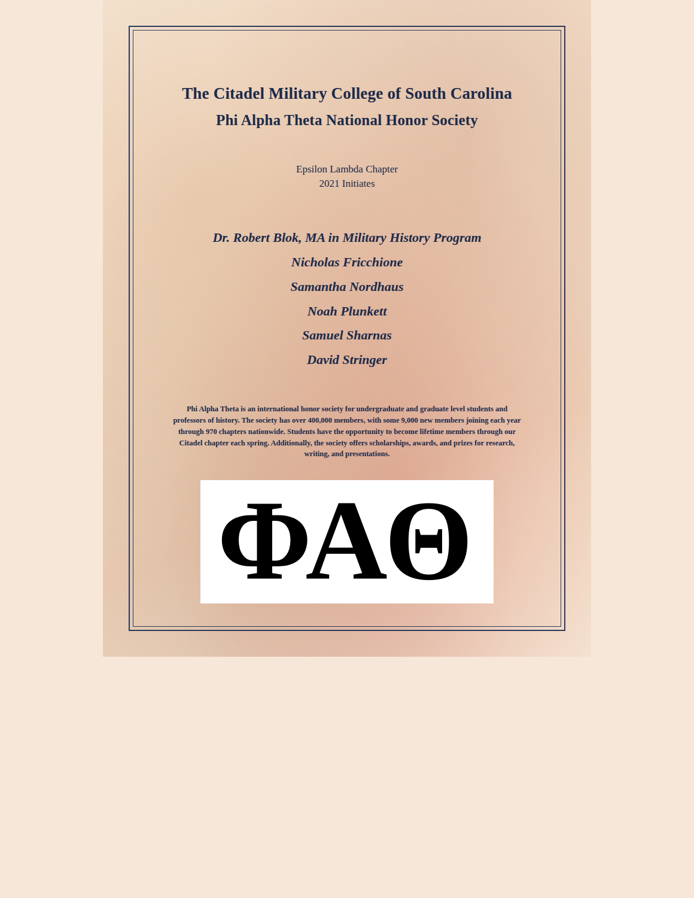The Citadel Military College of South Carolina Phi Alpha Theta National Honor Society
Epsilon Lambda Chapter
2021 Initiates
Dr. Robert Blok, MA in Military History Program
Nicholas Fricchione
Samantha Nordhaus
Noah Plunkett
Samuel Sharnas
David Stringer
Phi Alpha Theta is an international honor society for undergraduate and graduate level students and professors of history. The society has over 400,000 members, with some 9,000 new members joining each year through 970 chapters nationwide. Students have the opportunity to become lifetime members through our Citadel chapter each spring. Additionally, the society offers scholarships, awards, and prizes for research, writing, and presentations.
ΦΑΘ